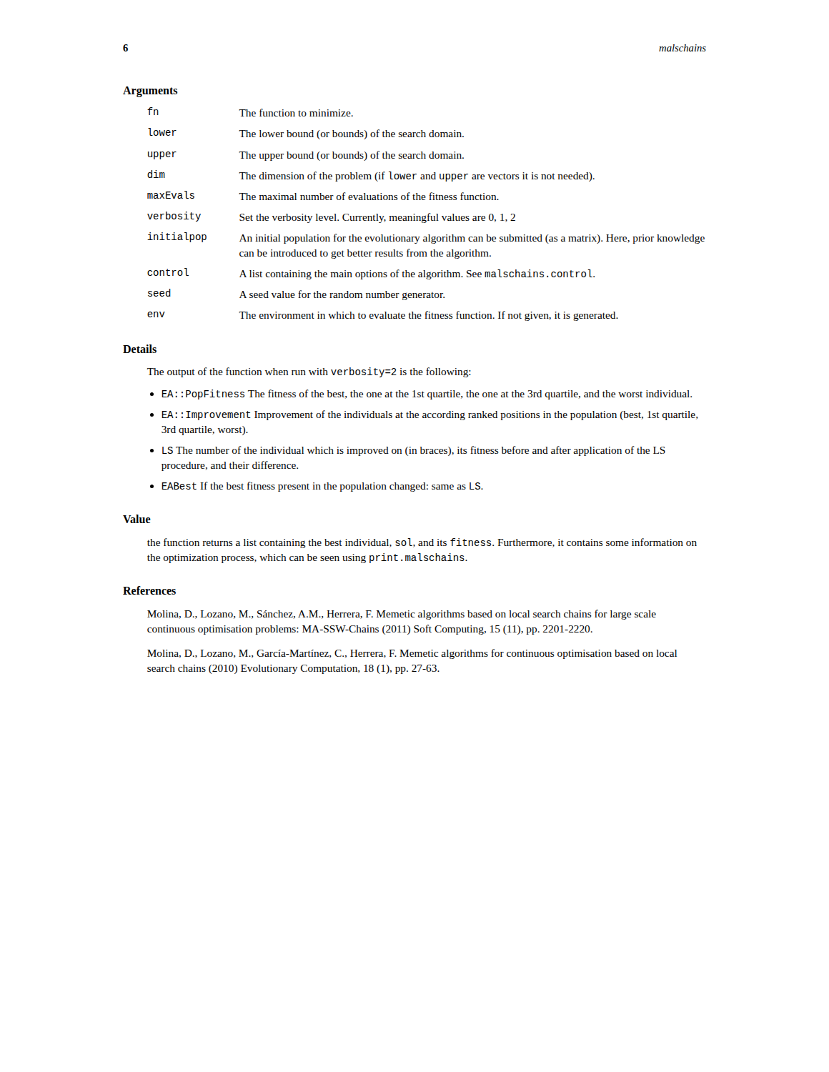6 malschains
Arguments
fn
The function to minimize.
lower
The lower bound (or bounds) of the search domain.
upper
The upper bound (or bounds) of the search domain.
dim
The dimension of the problem (if lower and upper are vectors it is not needed).
maxEvals
The maximal number of evaluations of the fitness function.
verbosity
Set the verbosity level. Currently, meaningful values are 0, 1, 2
initialpop
An initial population for the evolutionary algorithm can be submitted (as a matrix). Here, prior knowledge can be introduced to get better results from the algorithm.
control
A list containing the main options of the algorithm. See malschains.control.
seed
A seed value for the random number generator.
env
The environment in which to evaluate the fitness function. If not given, it is generated.
Details
The output of the function when run with verbosity=2 is the following:
EA::PopFitness The fitness of the best, the one at the 1st quartile, the one at the 3rd quartile, and the worst individual.
EA::Improvement Improvement of the individuals at the according ranked positions in the population (best, 1st quartile, 3rd quartile, worst).
LS The number of the individual which is improved on (in braces), its fitness before and after application of the LS procedure, and their difference.
EABest If the best fitness present in the population changed: same as LS.
Value
the function returns a list containing the best individual, sol, and its fitness. Furthermore, it contains some information on the optimization process, which can be seen using print.malschains.
References
Molina, D., Lozano, M., Sánchez, A.M., Herrera, F. Memetic algorithms based on local search chains for large scale continuous optimisation problems: MA-SSW-Chains (2011) Soft Computing, 15 (11), pp. 2201-2220.
Molina, D., Lozano, M., García-Martínez, C., Herrera, F. Memetic algorithms for continuous optimisation based on local search chains (2010) Evolutionary Computation, 18 (1), pp. 27-63.